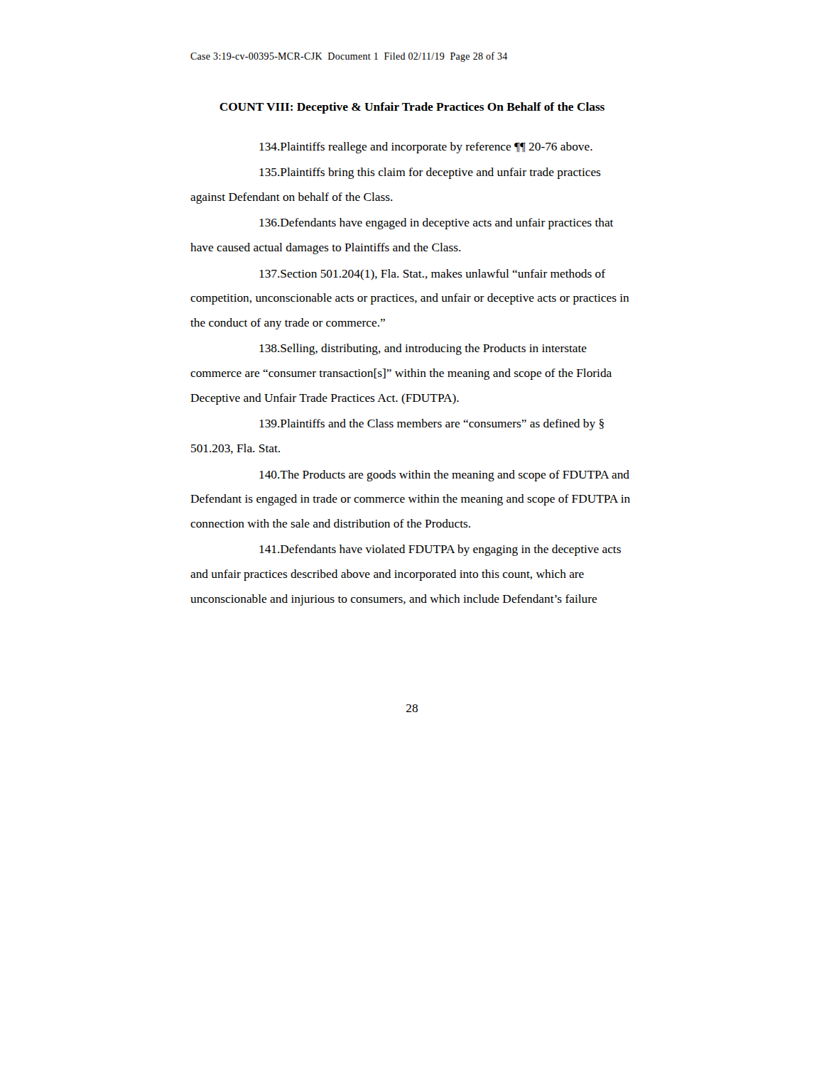Case 3:19-cv-00395-MCR-CJK Document 1 Filed 02/11/19 Page 28 of 34
COUNT VIII: Deceptive & Unfair Trade Practices On Behalf of the Class
134. Plaintiffs reallege and incorporate by reference ¶¶ 20-76 above.
135. Plaintiffs bring this claim for deceptive and unfair trade practices against Defendant on behalf of the Class.
136. Defendants have engaged in deceptive acts and unfair practices that have caused actual damages to Plaintiffs and the Class.
137. Section 501.204(1), Fla. Stat., makes unlawful “unfair methods of competition, unconscionable acts or practices, and unfair or deceptive acts or practices in the conduct of any trade or commerce.”
138. Selling, distributing, and introducing the Products in interstate commerce are “consumer transaction[s]” within the meaning and scope of the Florida Deceptive and Unfair Trade Practices Act. (FDUTPA).
139. Plaintiffs and the Class members are “consumers” as defined by § 501.203, Fla. Stat.
140. The Products are goods within the meaning and scope of FDUTPA and Defendant is engaged in trade or commerce within the meaning and scope of FDUTPA in connection with the sale and distribution of the Products.
141. Defendants have violated FDUTPA by engaging in the deceptive acts and unfair practices described above and incorporated into this count, which are unconscionable and injurious to consumers, and which include Defendant’s failure
28